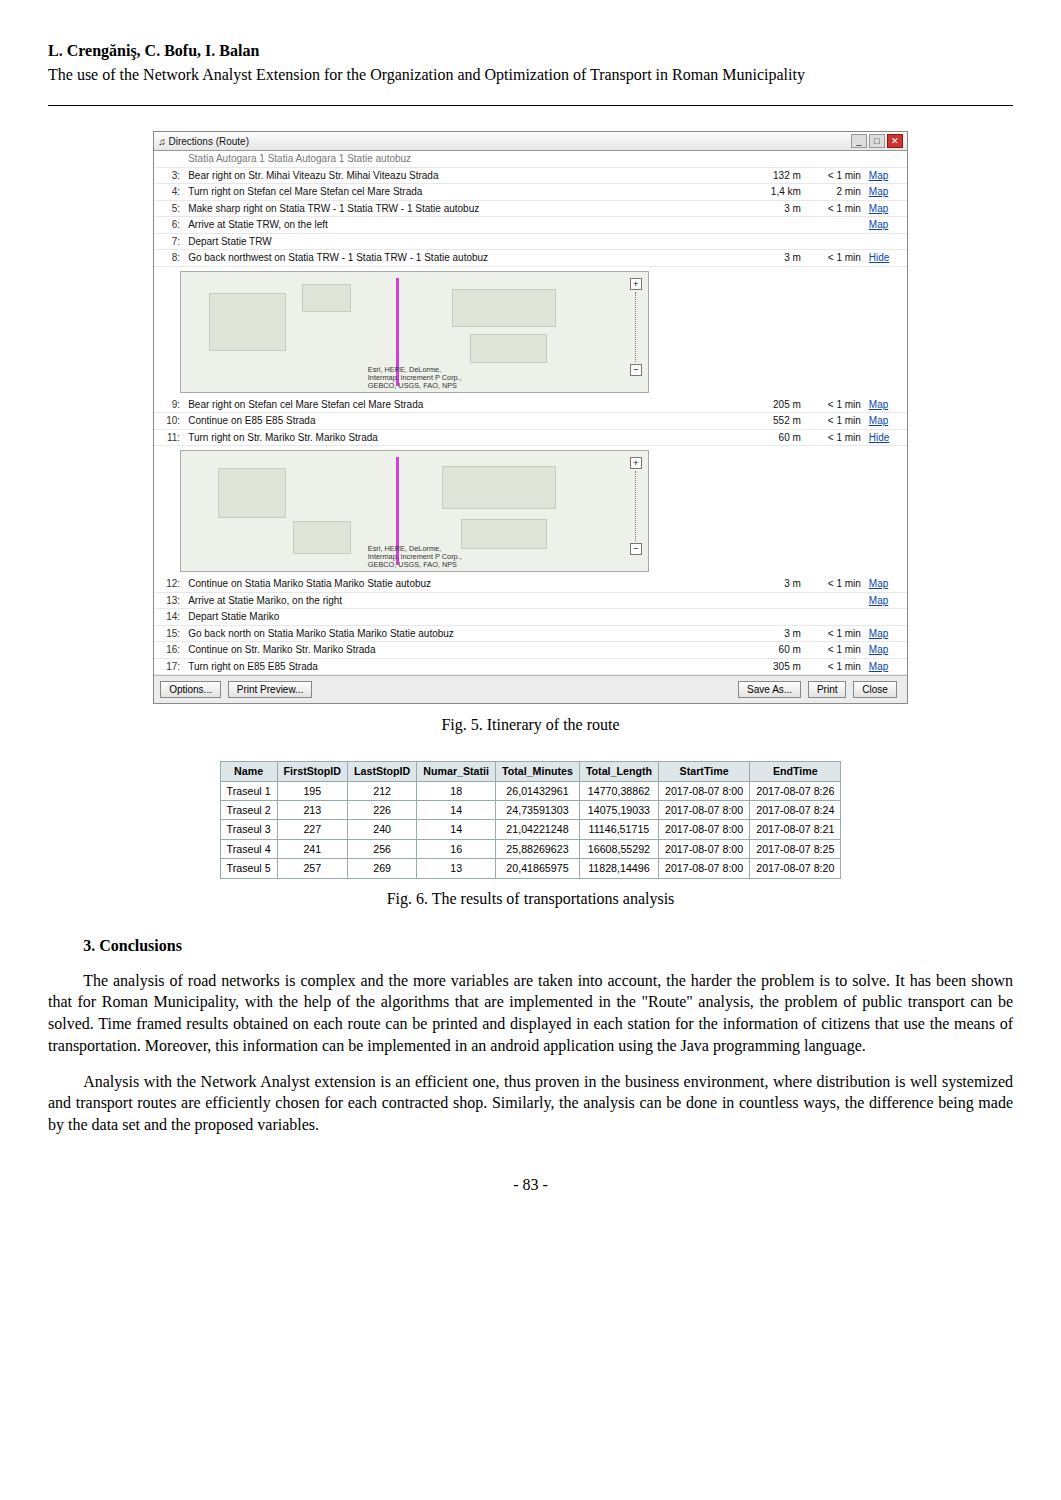L. Crengăniş, C. Bofu, I. Balan
The use of the Network Analyst Extension for the Organization and Optimization of Transport in Roman Municipality
♫ Directions (Route) _□✕
| | Statia Autogara 1 Statia Autogara 1 Statie autobuz | | | |
| 3: | Bear right on Str. Mihai Viteazu Str. Mihai Viteazu Strada | 132 m | < 1 min | Map |
| 4: | Turn right on Stefan cel Mare Stefan cel Mare Strada | 1,4 km | 2 min | Map |
| 5: | Make sharp right on Statia TRW - 1 Statia TRW - 1 Statie autobuz | 3 m | < 1 min | Map |
| 6: | Arrive at Statie TRW, on the left | | | Map |
| 7: | Depart Statie TRW | | | |
| 8: | Go back northwest on Statia TRW - 1 Statia TRW - 1 Statie autobuz | 3 m | < 1 min | Hide |
+
−
Esri, HERE, DeLorme,
Intermap, increment P Corp.,
GEBCO, USGS, FAO, NPS
| 9: | Bear right on Stefan cel Mare Stefan cel Mare Strada | 205 m | < 1 min | Map |
| 10: | Continue on E85 E85 Strada | 552 m | < 1 min | Map |
| 11: | Turn right on Str. Mariko Str. Mariko Strada | 60 m | < 1 min | Hide |
+
−
Esri, HERE, DeLorme,
Intermap, increment P Corp.,
GEBCO, USGS, FAO, NPS
| 12: | Continue on Statia Mariko Statia Mariko Statie autobuz | 3 m | < 1 min | Map |
| 13: | Arrive at Statie Mariko, on the right | | | Map |
| 14: | Depart Statie Mariko | | | |
| 15: | Go back north on Statia Mariko Statia Mariko Statie autobuz | 3 m | < 1 min | Map |
| 16: | Continue on Str. Mariko Str. Mariko Strada | 60 m | < 1 min | Map |
| 17: | Turn right on E85 E85 Strada | 305 m | < 1 min | Map |
Options... Print Preview... Save As... Print Close
Fig. 5. Itinerary of the route
| Name | FirstStopID | LastStopID | Numar_Statii | Total_Minutes | Total_Length | StartTime | EndTime |
| --- | --- | --- | --- | --- | --- | --- | --- |
| Traseul 1 | 195 | 212 | 18 | 26,01432961 | 14770,38862 | 2017-08-07 8:00 | 2017-08-07 8:26 |
| Traseul 2 | 213 | 226 | 14 | 24,73591303 | 14075,19033 | 2017-08-07 8:00 | 2017-08-07 8:24 |
| Traseul 3 | 227 | 240 | 14 | 21,04221248 | 11146,51715 | 2017-08-07 8:00 | 2017-08-07 8:21 |
| Traseul 4 | 241 | 256 | 16 | 25,88269623 | 16608,55292 | 2017-08-07 8:00 | 2017-08-07 8:25 |
| Traseul 5 | 257 | 269 | 13 | 20,41865975 | 11828,14496 | 2017-08-07 8:00 | 2017-08-07 8:20 |
Fig. 6. The results of transportations analysis
3. Conclusions
The analysis of road networks is complex and the more variables are taken into account, the harder the problem is to solve. It has been shown that for Roman Municipality, with the help of the algorithms that are implemented in the "Route" analysis, the problem of public transport can be solved. Time framed results obtained on each route can be printed and displayed in each station for the information of citizens that use the means of transportation. Moreover, this information can be implemented in an android application using the Java programming language.
Analysis with the Network Analyst extension is an efficient one, thus proven in the business environment, where distribution is well systemized and transport routes are efficiently chosen for each contracted shop. Similarly, the analysis can be done in countless ways, the difference being made by the data set and the proposed variables.
- 83 -